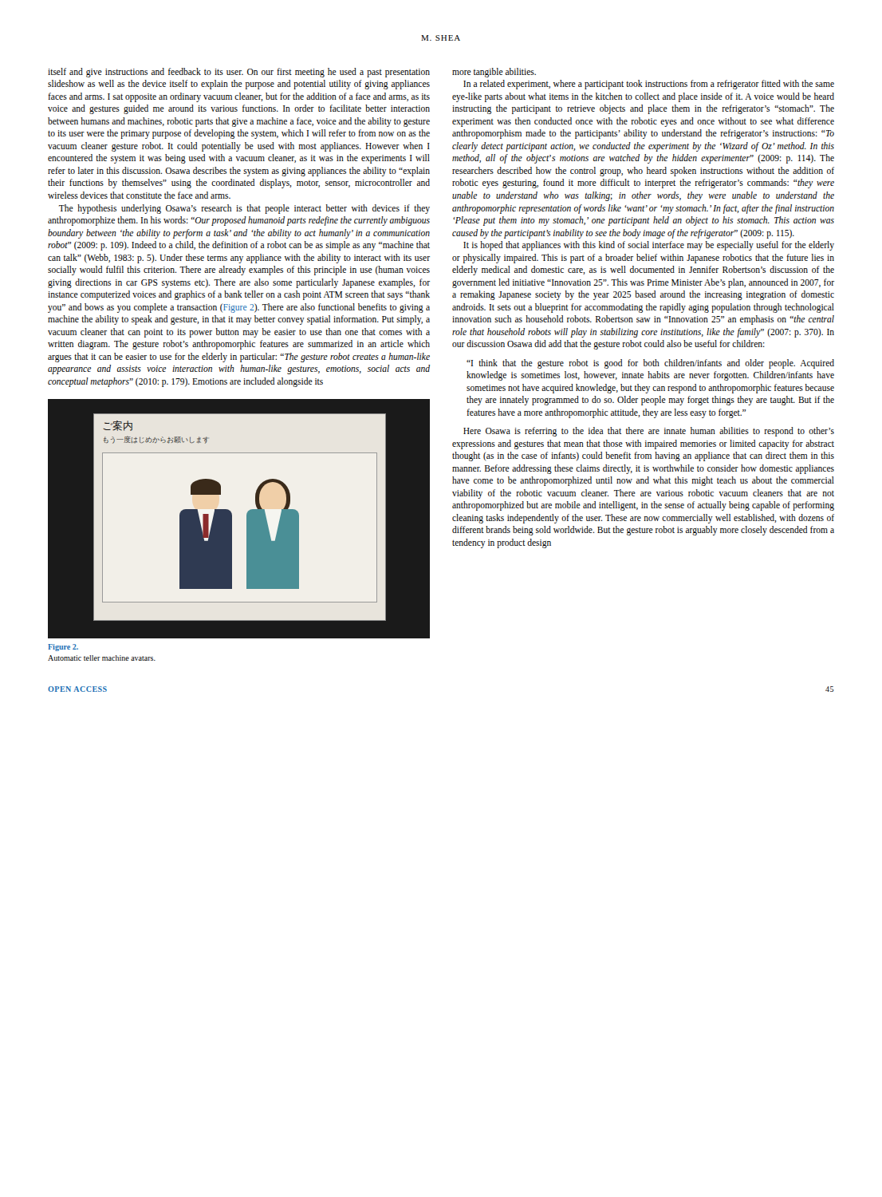M. SHEA
itself and give instructions and feedback to its user. On our first meeting he used a past presentation slideshow as well as the device itself to explain the purpose and potential utility of giving appliances faces and arms. I sat opposite an ordinary vacuum cleaner, but for the addition of a face and arms, as its voice and gestures guided me around its various functions. In order to facilitate better interaction between humans and machines, robotic parts that give a machine a face, voice and the ability to gesture to its user were the primary purpose of developing the system, which I will refer to from now on as the vacuum cleaner gesture robot. It could potentially be used with most appliances. However when I encountered the system it was being used with a vacuum cleaner, as it was in the experiments I will refer to later in this discussion. Osawa describes the system as giving appliances the ability to “explain their functions by themselves” using the coordinated displays, motor, sensor, microcontroller and wireless devices that constitute the face and arms.
The hypothesis underlying Osawa’s research is that people interact better with devices if they anthropomorphize them. In his words: “Our proposed humanoid parts redefine the currently ambiguous boundary between ‘the ability to perform a task’ and ‘the ability to act humanly’ in a communication robot” (2009: p. 109). Indeed to a child, the definition of a robot can be as simple as any “machine that can talk” (Webb, 1983: p. 5). Under these terms any appliance with the ability to interact with its user socially would fulfil this criterion. There are already examples of this principle in use (human voices giving directions in car GPS systems etc). There are also some particularly Japanese examples, for instance computerized voices and graphics of a bank teller on a cash point ATM screen that says “thank you” and bows as you complete a transaction (Figure 2). There are also functional benefits to giving a machine the ability to speak and gesture, in that it may better convey spatial information. Put simply, a vacuum cleaner that can point to its power button may be easier to use than one that comes with a written diagram. The gesture robot’s anthropomorphic features are summarized in an article which argues that it can be easier to use for the elderly in particular: “The gesture robot creates a human-like appearance and assists voice interaction with human-like gestures, emotions, social acts and conceptual metaphors” (2010: p. 179). Emotions are included alongside its
ご案内
もう一度はじめからお願いします
Figure 2.
Automatic teller machine avatars.
more tangible abilities.
In a related experiment, where a participant took instructions from a refrigerator fitted with the same eye-like parts about what items in the kitchen to collect and place inside of it. A voice would be heard instructing the participant to retrieve objects and place them in the refrigerator’s “stomach”. The experiment was then conducted once with the robotic eyes and once without to see what difference anthropomorphism made to the participants’ ability to understand the refrigerator’s instructions: “To clearly detect participant action, we conducted the experiment by the ‘Wizard of Oz’ method. In this method, all of the object’s motions are watched by the hidden experimenter” (2009: p. 114). The researchers described how the control group, who heard spoken instructions without the addition of robotic eyes gesturing, found it more difficult to interpret the refrigerator’s commands: “they were unable to understand who was talking; in other words, they were unable to understand the anthropomorphic representation of words like ‘want’ or ‘my stomach.’ In fact, after the final instruction ‘Please put them into my stomach,’ one participant held an object to his stomach. This action was caused by the participant’s inability to see the body image of the refrigerator” (2009: p. 115).
It is hoped that appliances with this kind of social interface may be especially useful for the elderly or physically impaired. This is part of a broader belief within Japanese robotics that the future lies in elderly medical and domestic care, as is well documented in Jennifer Robertson’s discussion of the government led initiative “Innovation 25”. This was Prime Minister Abe’s plan, announced in 2007, for a remaking Japanese society by the year 2025 based around the increasing integration of domestic androids. It sets out a blueprint for accommodating the rapidly aging population through technological innovation such as household robots. Robertson saw in “Innovation 25” an emphasis on “the central role that household robots will play in stabilizing core institutions, like the family” (2007: p. 370). In our discussion Osawa did add that the gesture robot could also be useful for children:
“I think that the gesture robot is good for both children/infants and older people. Acquired knowledge is sometimes lost, however, innate habits are never forgotten. Children/infants have sometimes not have acquired knowledge, but they can respond to anthropomorphic features because they are innately programmed to do so. Older people may forget things they are taught. But if the features have a more anthropomorphic attitude, they are less easy to forget.”
Here Osawa is referring to the idea that there are innate human abilities to respond to other’s expressions and gestures that mean that those with impaired memories or limited capacity for abstract thought (as in the case of infants) could benefit from having an appliance that can direct them in this manner. Before addressing these claims directly, it is worthwhile to consider how domestic appliances have come to be anthropomorphized until now and what this might teach us about the commercial viability of the robotic vacuum cleaner. There are various robotic vacuum cleaners that are not anthropomorphized but are mobile and intelligent, in the sense of actually being capable of performing cleaning tasks independently of the user. These are now commercially well established, with dozens of different brands being sold worldwide. But the gesture robot is arguably more closely descended from a tendency in product design
OPEN ACCESS 45